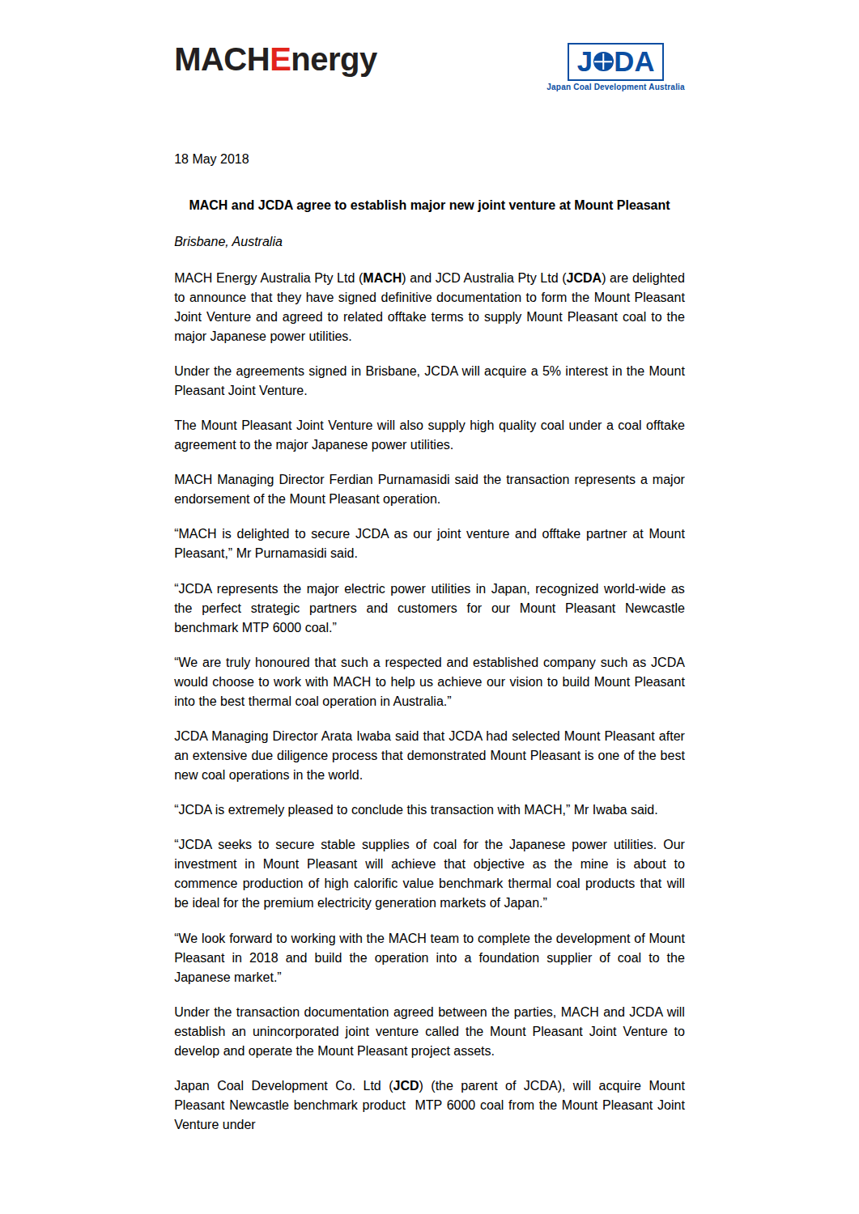MACH Energy
J DA
Japan Coal Development Australia
18 May 2018
MACH and JCDA agree to establish major new joint venture at Mount Pleasant
Brisbane, Australia
MACH Energy Australia Pty Ltd (MACH) and JCD Australia Pty Ltd (JCDA) are delighted to announce that they have signed definitive documentation to form the Mount Pleasant Joint Venture and agreed to related offtake terms to supply Mount Pleasant coal to the major Japanese power utilities.
Under the agreements signed in Brisbane, JCDA will acquire a 5% interest in the Mount Pleasant Joint Venture.
The Mount Pleasant Joint Venture will also supply high quality coal under a coal offtake agreement to the major Japanese power utilities.
MACH Managing Director Ferdian Purnamasidi said the transaction represents a major endorsement of the Mount Pleasant operation.
“MACH is delighted to secure JCDA as our joint venture and offtake partner at Mount Pleasant,” Mr Purnamasidi said.
“JCDA represents the major electric power utilities in Japan, recognized world-wide as the perfect strategic partners and customers for our Mount Pleasant Newcastle benchmark MTP 6000 coal.”
“We are truly honoured that such a respected and established company such as JCDA would choose to work with MACH to help us achieve our vision to build Mount Pleasant into the best thermal coal operation in Australia.”
JCDA Managing Director Arata Iwaba said that JCDA had selected Mount Pleasant after an extensive due diligence process that demonstrated Mount Pleasant is one of the best new coal operations in the world.
“JCDA is extremely pleased to conclude this transaction with MACH,” Mr Iwaba said.
“JCDA seeks to secure stable supplies of coal for the Japanese power utilities. Our investment in Mount Pleasant will achieve that objective as the mine is about to commence production of high calorific value benchmark thermal coal products that will be ideal for the premium electricity generation markets of Japan.”
“We look forward to working with the MACH team to complete the development of Mount Pleasant in 2018 and build the operation into a foundation supplier of coal to the Japanese market.”
Under the transaction documentation agreed between the parties, MACH and JCDA will establish an unincorporated joint venture called the Mount Pleasant Joint Venture to develop and operate the Mount Pleasant project assets.
Japan Coal Development Co. Ltd (JCD) (the parent of JCDA), will acquire Mount Pleasant Newcastle benchmark product MTP 6000 coal from the Mount Pleasant Joint Venture under